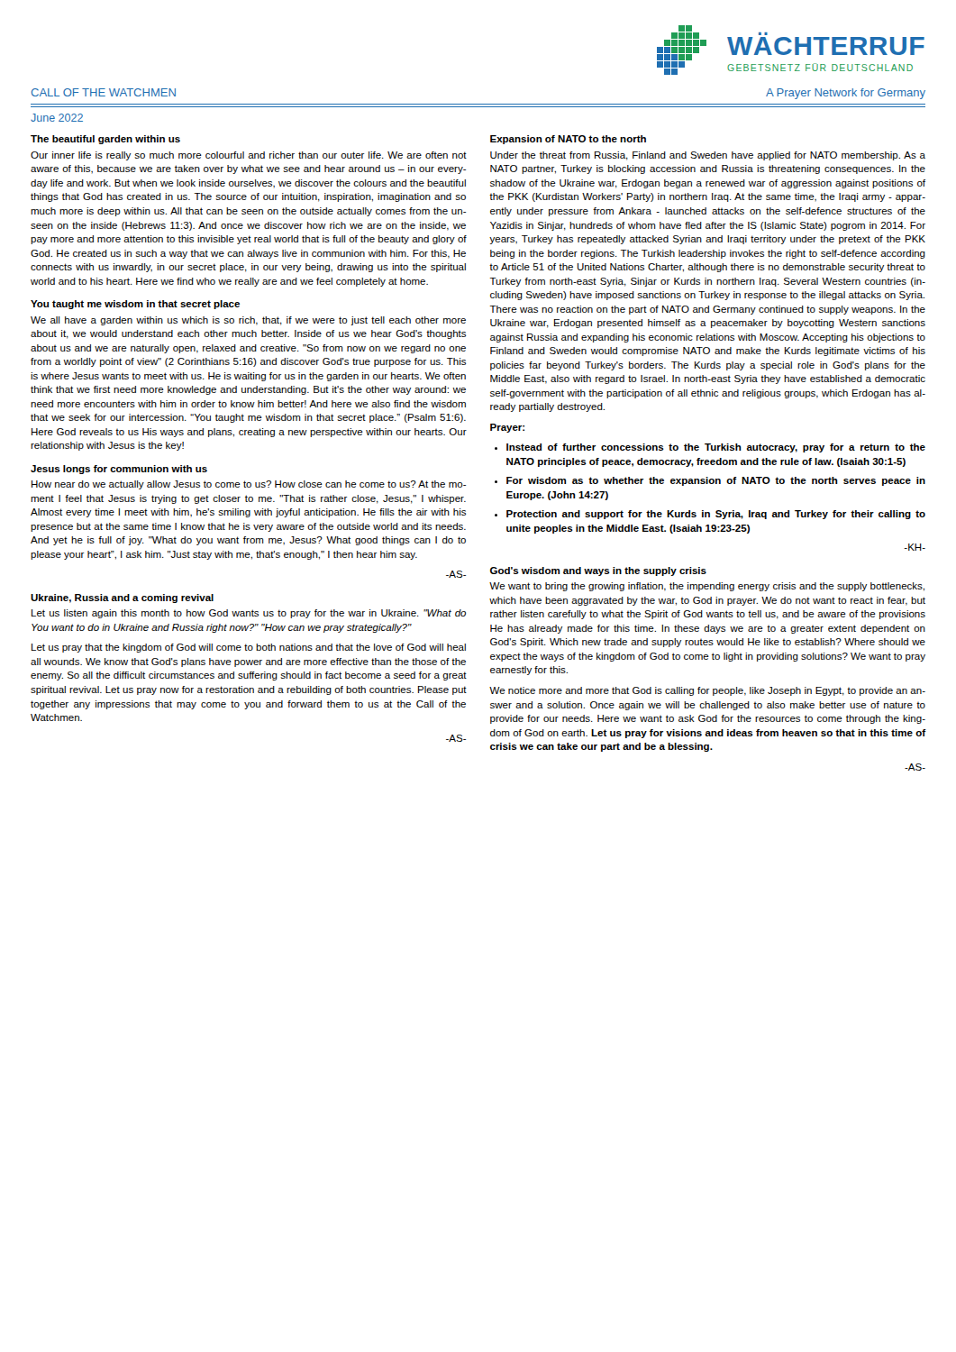WÄCHTERRUF
GEBETSNETZ FÜR DEUTSCHLAND
CALL OF THE WATCHMEN A Prayer Network for Germany
June 2022
The beautiful garden within us
Our inner life is really so much more colourful and richer than our outer life. We are often not aware of this, because we are taken over by what we see and hear around us – in our everyday life and work. But when we look inside ourselves, we discover the colours and the beautiful things that God has created in us. The source of our intuition, inspiration, imagination and so much more is deep within us. All that can be seen on the outside actually comes from the unseen on the inside (Hebrews 11:3). And once we discover how rich we are on the inside, we pay more and more attention to this invisible yet real world that is full of the beauty and glory of God. He created us in such a way that we can always live in communion with him. For this, He connects with us inwardly, in our secret place, in our very being, drawing us into the spiritual world and to his heart. Here we find who we really are and we feel completely at home.
You taught me wisdom in that secret place
We all have a garden within us which is so rich, that, if we were to just tell each other more about it, we would understand each other much better. Inside of us we hear God's thoughts about us and we are naturally open, relaxed and creative. "So from now on we regard no one from a worldly point of view" (2 Corinthians 5:16) and discover God's true purpose for us. This is where Jesus wants to meet with us. He is waiting for us in the garden in our hearts. We often think that we first need more knowledge and understanding. But it's the other way around: we need more encounters with him in order to know him better! And here we also find the wisdom that we seek for our intercession. “You taught me wisdom in that secret place.” (Psalm 51:6). Here God reveals to us His ways and plans, creating a new perspective within our hearts. Our relationship with Jesus is the key!
Jesus longs for communion with us
How near do we actually allow Jesus to come to us? How close can he come to us? At the moment I feel that Jesus is trying to get closer to me. "That is rather close, Jesus," I whisper. Almost every time I meet with him, he's smiling with joyful anticipation. He fills the air with his presence but at the same time I know that he is very aware of the outside world and its needs. And yet he is full of joy. "What do you want from me, Jesus? What good things can I do to please your heart”, I ask him. "Just stay with me, that's enough," I then hear him say.
-AS-
Ukraine, Russia and a coming revival
Let us listen again this month to how God wants us to pray for the war in Ukraine. "What do You want to do in Ukraine and Russia right now?" "How can we pray strategically?"
Let us pray that the kingdom of God will come to both nations and that the love of God will heal all wounds. We know that God's plans have power and are more effective than the those of the enemy. So all the difficult circumstances and suffering should in fact become a seed for a great spiritual revival. Let us pray now for a restoration and a rebuilding of both countries. Please put together any impressions that may come to you and forward them to us at the Call of the Watchmen.
-AS-
Expansion of NATO to the north
Under the threat from Russia, Finland and Sweden have applied for NATO membership. As a NATO partner, Turkey is blocking accession and Russia is threatening consequences. In the shadow of the Ukraine war, Erdogan began a renewed war of aggression against positions of the PKK (Kurdistan Workers' Party) in northern Iraq. At the same time, the Iraqi army - apparently under pressure from Ankara - launched attacks on the self-defence structures of the Yazidis in Sinjar, hundreds of whom have fled after the IS (Islamic State) pogrom in 2014. For years, Turkey has repeatedly attacked Syrian and Iraqi territory under the pretext of the PKK being in the border regions. The Turkish leadership invokes the right to self-defence according to Article 51 of the United Nations Charter, although there is no demonstrable security threat to Turkey from north-east Syria, Sinjar or Kurds in northern Iraq. Several Western countries (including Sweden) have imposed sanctions on Turkey in response to the illegal attacks on Syria. There was no reaction on the part of NATO and Germany continued to supply weapons. In the Ukraine war, Erdogan presented himself as a peacemaker by boycotting Western sanctions against Russia and expanding his economic relations with Moscow. Accepting his objections to Finland and Sweden would compromise NATO and make the Kurds legitimate victims of his policies far beyond Turkey's borders. The Kurds play a special role in God's plans for the Middle East, also with regard to Israel. In north-east Syria they have established a democratic self-government with the participation of all ethnic and religious groups, which Erdogan has already partially destroyed.
Prayer:
Instead of further concessions to the Turkish autocracy, pray for a return to the NATO principles of peace, democracy, freedom and the rule of law. (Isaiah 30:1-5)
For wisdom as to whether the expansion of NATO to the north serves peace in Europe. (John 14:27)
Protection and support for the Kurds in Syria, Iraq and Turkey for their calling to unite peoples in the Middle East. (Isaiah 19:23-25)
-KH-
God's wisdom and ways in the supply crisis
We want to bring the growing inflation, the impending energy crisis and the supply bottlenecks, which have been aggravated by the war, to God in prayer. We do not want to react in fear, but rather listen carefully to what the Spirit of God wants to tell us, and be aware of the provisions He has already made for this time. In these days we are to a greater extent dependent on God's Spirit. Which new trade and supply routes would He like to establish? Where should we expect the ways of the kingdom of God to come to light in providing solutions? We want to pray earnestly for this.
We notice more and more that God is calling for people, like Joseph in Egypt, to provide an answer and a solution. Once again we will be challenged to also make better use of nature to provide for our needs. Here we want to ask God for the resources to come through the kingdom of God on earth. Let us pray for visions and ideas from heaven so that in this time of crisis we can take our part and be a blessing.
-AS-